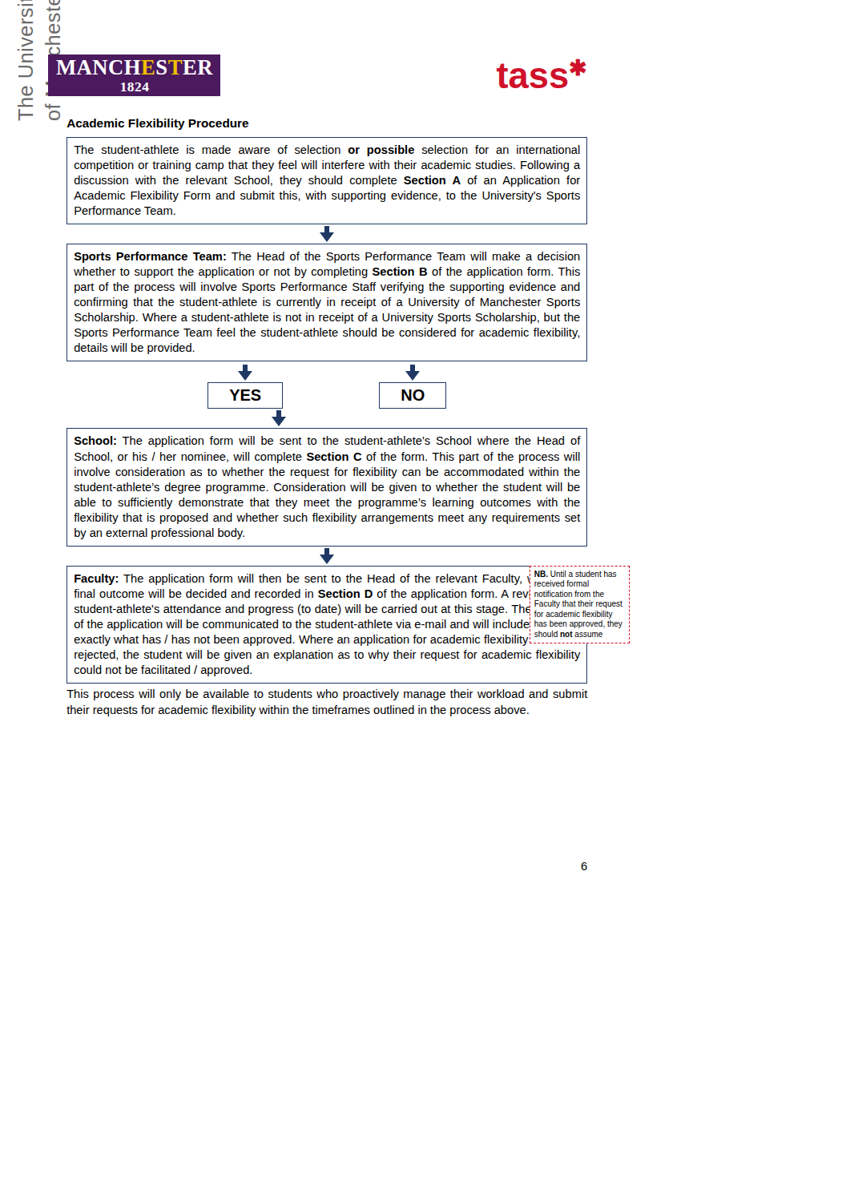The University of Manchester
MANCHESTER 1824
tass✱
Academic Flexibility Procedure
The student-athlete is made aware of selection or possible selection for an international competition or training camp that they feel will interfere with their academic studies. Following a discussion with the relevant School, they should complete Section A of an Application for Academic Flexibility Form and submit this, with supporting evidence, to the University's Sports Performance Team.
Sports Performance Team: The Head of the Sports Performance Team will make a decision whether to support the application or not by completing Section B of the application form. This part of the process will involve Sports Performance Staff verifying the supporting evidence and confirming that the student-athlete is currently in receipt of a University of Manchester Sports Scholarship. Where a student-athlete is not in receipt of a University Sports Scholarship, but the Sports Performance Team feel the student-athlete should be considered for academic flexibility, details will be provided.
YES
NO
School: The application form will be sent to the student-athlete's School where the Head of School, or his / her nominee, will complete Section C of the form. This part of the process will involve consideration as to whether the request for flexibility can be accommodated within the student-athlete’s degree programme. Consideration will be given to whether the student will be able to sufficiently demonstrate that they meet the programme’s learning outcomes with the flexibility that is proposed and whether such flexibility arrangements meet any requirements set by an external professional body.
Faculty: The application form will then be sent to the Head of the relevant Faculty, where the final outcome will be decided and recorded in Section D of the application form. A review of the student-athlete's attendance and progress (to date) will be carried out at this stage. The outcome of the application will be communicated to the student-athlete via e-mail and will include details of exactly what has / has not been approved. Where an application for academic flexibility has been rejected, the student will be given an explanation as to why their request for academic flexibility could not be facilitated / approved.
NB. Until a student has received formal notification from the Faculty that their request for academic flexibility has been approved, they should not assume
This process will only be available to students who proactively manage their workload and submit their requests for academic flexibility within the timeframes outlined in the process above.
6